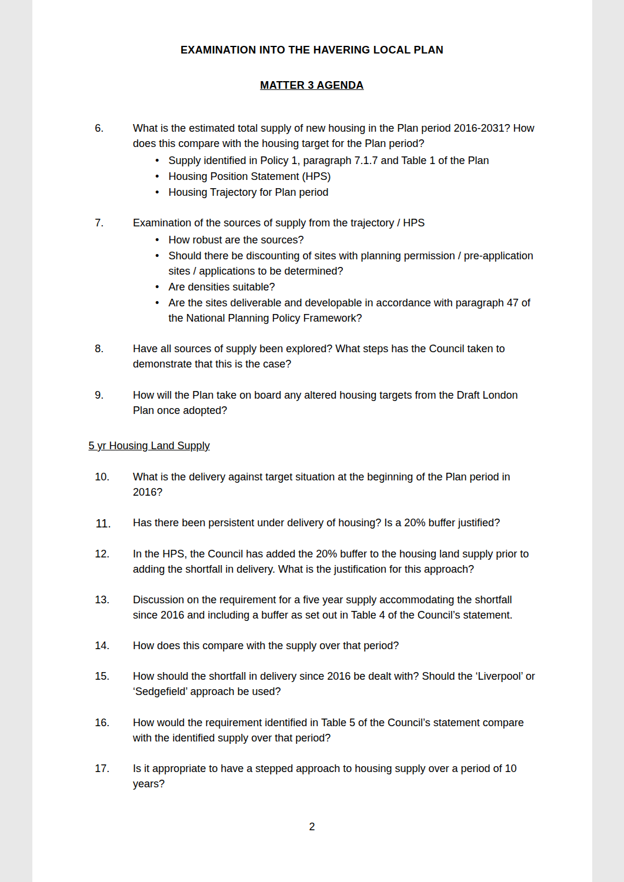EXAMINATION INTO THE HAVERING LOCAL PLAN
MATTER 3 AGENDA
6. What is the estimated total supply of new housing in the Plan period 2016-2031? How does this compare with the housing target for the Plan period?
Supply identified in Policy 1, paragraph 7.1.7 and Table 1 of the Plan
Housing Position Statement (HPS)
Housing Trajectory for Plan period
7. Examination of the sources of supply from the trajectory / HPS
How robust are the sources?
Should there be discounting of sites with planning permission / pre-application sites / applications to be determined?
Are densities suitable?
Are the sites deliverable and developable in accordance with paragraph 47 of the National Planning Policy Framework?
8. Have all sources of supply been explored? What steps has the Council taken to demonstrate that this is the case?
9. How will the Plan take on board any altered housing targets from the Draft London Plan once adopted?
5 yr Housing Land Supply
10. What is the delivery against target situation at the beginning of the Plan period in 2016?
11. Has there been persistent under delivery of housing? Is a 20% buffer justified?
12. In the HPS, the Council has added the 20% buffer to the housing land supply prior to adding the shortfall in delivery. What is the justification for this approach?
13. Discussion on the requirement for a five year supply accommodating the shortfall since 2016 and including a buffer as set out in Table 4 of the Council’s statement.
14. How does this compare with the supply over that period?
15. How should the shortfall in delivery since 2016 be dealt with? Should the ‘Liverpool’ or ‘Sedgefield’ approach be used?
16. How would the requirement identified in Table 5 of the Council’s statement compare with the identified supply over that period?
17. Is it appropriate to have a stepped approach to housing supply over a period of 10 years?
2